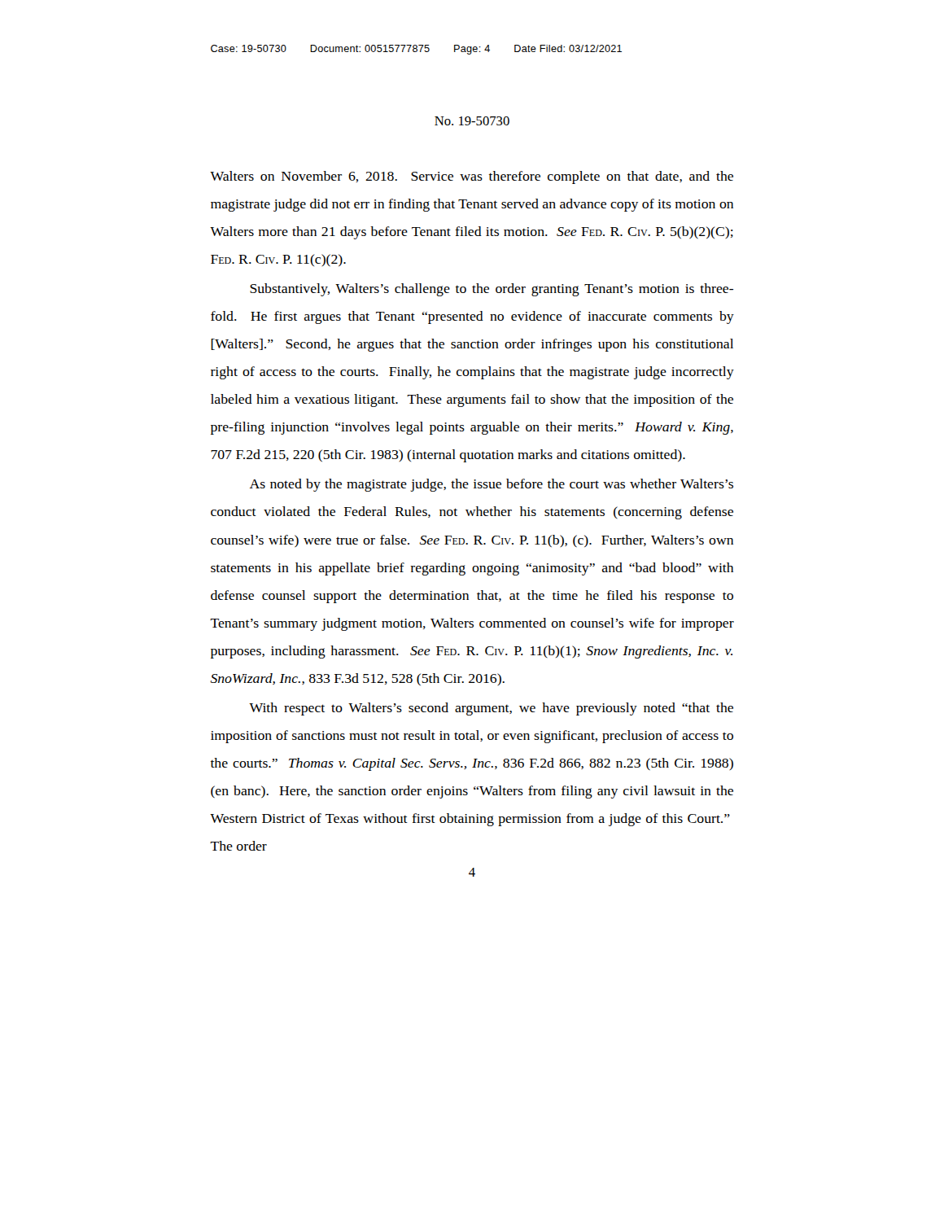Case: 19-50730 Document: 00515777875 Page: 4 Date Filed: 03/12/2021
No. 19-50730
Walters on November 6, 2018. Service was therefore complete on that date, and the magistrate judge did not err in finding that Tenant served an advance copy of its motion on Walters more than 21 days before Tenant filed its motion. See Fed. R. Civ. P. 5(b)(2)(C); Fed. R. Civ. P. 11(c)(2).
Substantively, Walters’s challenge to the order granting Tenant’s motion is three-fold. He first argues that Tenant “presented no evidence of inaccurate comments by [Walters].” Second, he argues that the sanction order infringes upon his constitutional right of access to the courts. Finally, he complains that the magistrate judge incorrectly labeled him a vexatious litigant. These arguments fail to show that the imposition of the pre-filing injunction “involves legal points arguable on their merits.” Howard v. King, 707 F.2d 215, 220 (5th Cir. 1983) (internal quotation marks and citations omitted).
As noted by the magistrate judge, the issue before the court was whether Walters’s conduct violated the Federal Rules, not whether his statements (concerning defense counsel’s wife) were true or false. See Fed. R. Civ. P. 11(b), (c). Further, Walters’s own statements in his appellate brief regarding ongoing “animosity” and “bad blood” with defense counsel support the determination that, at the time he filed his response to Tenant’s summary judgment motion, Walters commented on counsel’s wife for improper purposes, including harassment. See Fed. R. Civ. P. 11(b)(1); Snow Ingredients, Inc. v. SnoWizard, Inc., 833 F.3d 512, 528 (5th Cir. 2016).
With respect to Walters’s second argument, we have previously noted “that the imposition of sanctions must not result in total, or even significant, preclusion of access to the courts.” Thomas v. Capital Sec. Servs., Inc., 836 F.2d 866, 882 n.23 (5th Cir. 1988) (en banc). Here, the sanction order enjoins “Walters from filing any civil lawsuit in the Western District of Texas without first obtaining permission from a judge of this Court.” The order
4